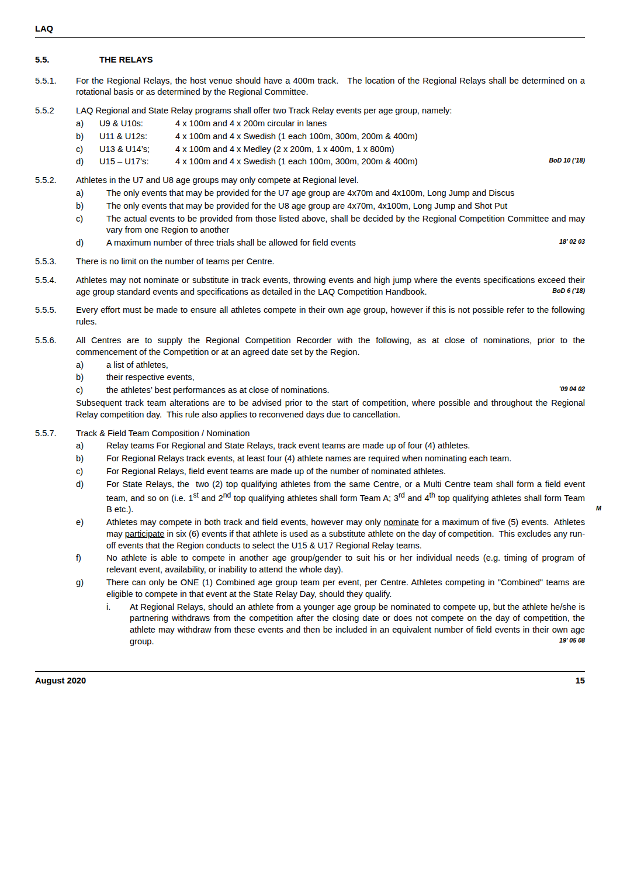LAQ
5.5. THE RELAYS
5.5.1.
For the Regional Relays, the host venue should have a 400m track. The location of the Regional Relays shall be determined on a rotational basis or as determined by the Regional Committee.
5.5.2
LAQ Regional and State Relay programs shall offer two Track Relay events per age group, namely:
a) U9 & U10s: 4 x 100m and 4 x 200m circular in lanes
b) U11 & U12s: 4 x 100m and 4 x Swedish (1 each 100m, 300m, 200m & 400m)
c) U13 & U14’s; 4 x 100m and 4 x Medley (2 x 200m, 1 x 400m, 1 x 800m)
d) U15 – U17’s: 4 x 100m and 4 x Swedish (1 each 100m, 300m, 200m & 400m)BoD 10 (’18)
5.5.2.
Athletes in the U7 and U8 age groups may only compete at Regional level.
a) The only events that may be provided for the U7 age group are 4x70m and 4x100m, Long Jump and Discus
b) The only events that may be provided for the U8 age group are 4x70m, 4x100m, Long Jump and Shot Put
c) The actual events to be provided from those listed above, shall be decided by the Regional Competition Committee and may vary from one Region to another
d) A maximum number of three trials shall be allowed for field events18’ 02 03
5.5.3.
There is no limit on the number of teams per Centre.
5.5.4.
Athletes may not nominate or substitute in track events, throwing events and high jump where the events specifications exceed their age group standard events and specifications as detailed in the LAQ Competition Handbook.BoD 6 (’18)
5.5.5.
Every effort must be made to ensure all athletes compete in their own age group, however if this is not possible refer to the following rules.
5.5.6.
All Centres are to supply the Regional Competition Recorder with the following, as at close of nominations, prior to the commencement of the Competition or at an agreed date set by the Region.
a) a list of athletes,
b) their respective events,
c) the athletes’ best performances as at close of nominations.’09 04 02
Subsequent track team alterations are to be advised prior to the start of competition, where possible and throughout the Regional Relay competition day. This rule also applies to reconvened days due to cancellation.
5.5.7.
Track & Field Team Composition / Nomination
a) Relay teams For Regional and State Relays, track event teams are made up of four (4) athletes.
b) For Regional Relays track events, at least four (4) athlete names are required when nominating each team.
c) For Regional Relays, field event teams are made up of the number of nominated athletes.
d) For State Relays, the two (2) top qualifying athletes from the same Centre, or a Multi Centre team shall form a field event team, and so on (i.e. 1st and 2nd top qualifying athletes shall form Team A; 3rd and 4th top qualifying athletes shall form Team B etc.).M
e) Athletes may compete in both track and field events, however may only nominate for a maximum of five (5) events. Athletes may participate in six (6) events if that athlete is used as a substitute athlete on the day of competition. This excludes any run-off events that the Region conducts to select the U15 & U17 Regional Relay teams.
f) No athlete is able to compete in another age group/gender to suit his or her individual needs (e.g. timing of program of relevant event, availability, or inability to attend the whole day).
g) There can only be ONE (1) Combined age group team per event, per Centre. Athletes competing in "Combined" teams are eligible to compete in that event at the State Relay Day, should they qualify.
i. At Regional Relays, should an athlete from a younger age group be nominated to compete up, but the athlete he/she is partnering withdraws from the competition after the closing date or does not compete on the day of competition, the athlete may withdraw from these events and then be included in an equivalent number of field events in their own age group.19’ 05 08
August 2020 15